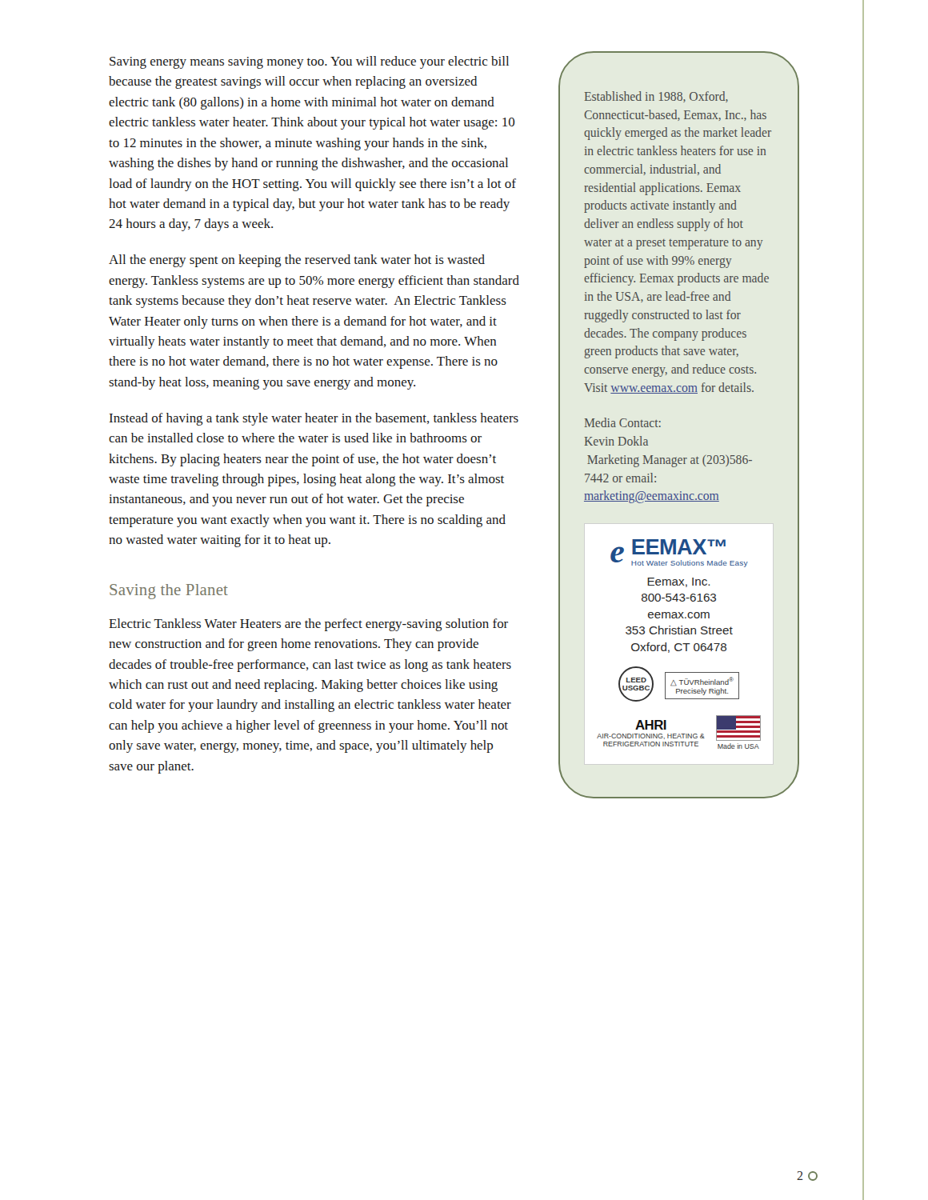Saving energy means saving money too. You will reduce your electric bill because the greatest savings will occur when replacing an oversized electric tank (80 gallons) in a home with minimal hot water on demand electric tankless water heater. Think about your typical hot water usage: 10 to 12 minutes in the shower, a minute washing your hands in the sink, washing the dishes by hand or running the dishwasher, and the occasional load of laundry on the HOT setting. You will quickly see there isn’t a lot of hot water demand in a typical day, but your hot water tank has to be ready 24 hours a day, 7 days a week.
All the energy spent on keeping the reserved tank water hot is wasted energy. Tankless systems are up to 50% more energy efficient than standard tank systems because they don’t heat reserve water. An Electric Tankless Water Heater only turns on when there is a demand for hot water, and it virtually heats water instantly to meet that demand, and no more. When there is no hot water demand, there is no hot water expense. There is no stand-by heat loss, meaning you save energy and money.
Instead of having a tank style water heater in the basement, tankless heaters can be installed close to where the water is used like in bathrooms or kitchens. By placing heaters near the point of use, the hot water doesn’t waste time traveling through pipes, losing heat along the way. It’s almost instantaneous, and you never run out of hot water. Get the precise temperature you want exactly when you want it. There is no scalding and no wasted water waiting for it to heat up.
Saving the Planet
Electric Tankless Water Heaters are the perfect energy-saving solution for new construction and for green home renovations. They can provide decades of trouble-free performance, can last twice as long as tank heaters which can rust out and need replacing. Making better choices like using cold water for your laundry and installing an electric tankless water heater can help you achieve a higher level of greenness in your home. You’ll not only save water, energy, money, time, and space, you’ll ultimately help save our planet.
Established in 1988, Oxford, Connecticut-based, Eemax, Inc., has quickly emerged as the market leader in electric tankless heaters for use in commercial, industrial, and residential applications. Eemax products activate instantly and deliver an endless supply of hot water at a preset temperature to any point of use with 99% energy efficiency. Eemax products are made in the USA, are lead-free and ruggedly constructed to last for decades. The company produces green products that save water, conserve energy, and reduce costs. Visit www.eemax.com for details.
Media Contact: Kevin Dokla Marketing Manager at (203)586-7442 or email: marketing@eemaxinc.com
e
EEMAX™
Hot Water Solutions Made Easy
Eemax, Inc.
800-543-6163
eemax.com
353 Christian Street
Oxford, CT 06478
LEED
USGBC
△ TÜVRheinland®
Precisely Right.
AHRI
AIR-CONDITIONING, HEATING &
REFRIGERATION INSTITUTE
Made in USA
2